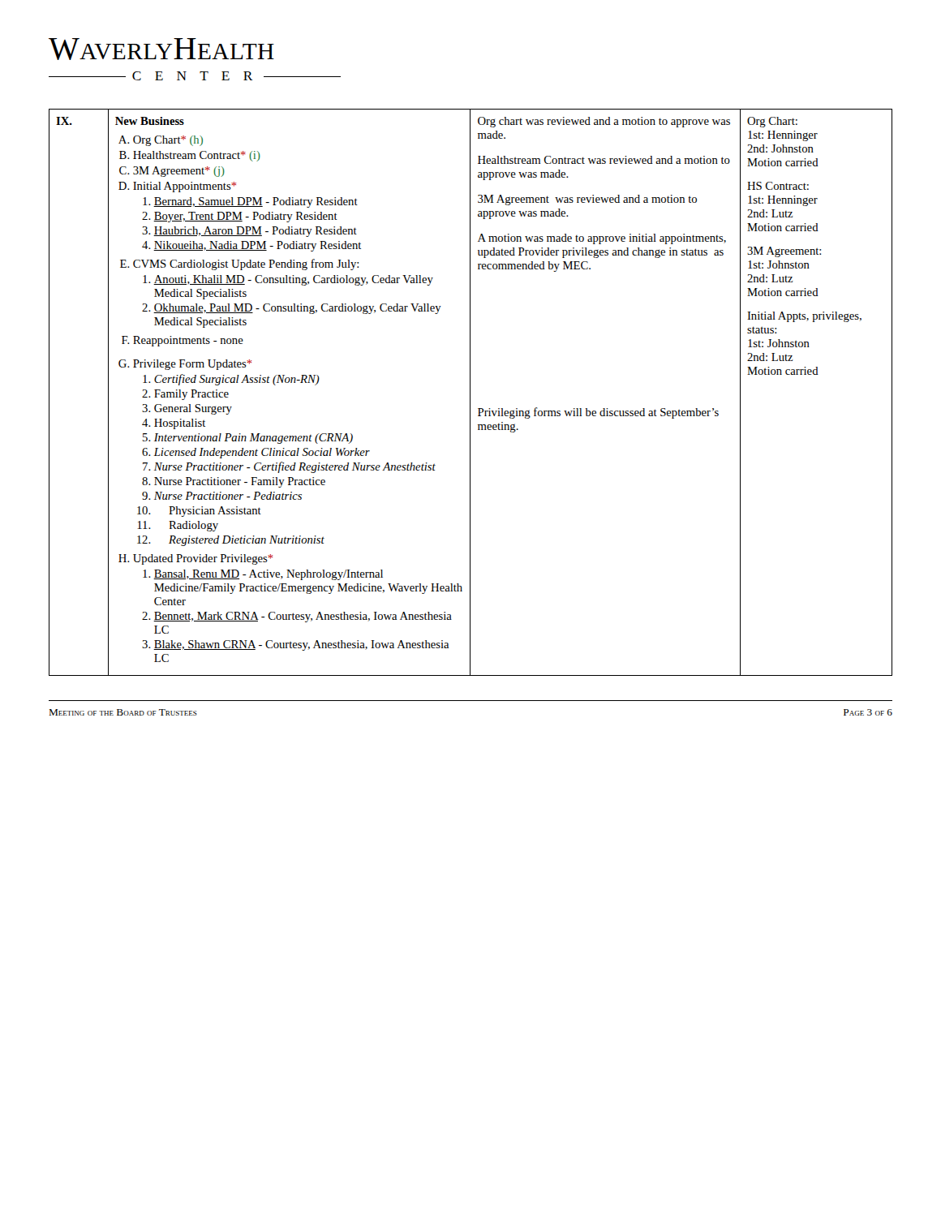WAVERLYHEALTH
C E N T E R
| IX. | New Business Org Chart * (h) Healthstream Contract * (i) 3M Agreement * (j) Initial Appointments * Bernard, Samuel DPM - Podiatry Resident Boyer, Trent DPM - Podiatry Resident Haubrich, Aaron DPM - Podiatry Resident Nikoueiha, Nadia DPM - Podiatry Resident CVMS Cardiologist Update Pending from July: Anouti, Khalil MD - Consulting, Cardiology, Cedar Valley Medical Specialists Okhumale, Paul MD - Consulting, Cardiology, Cedar Valley Medical Specialists Reappointments - none Privilege Form Updates * Certified Surgical Assist (Non-RN) Family Practice General Surgery Hospitalist Interventional Pain Management (CRNA) Licensed Independent Clinical Social Worker Nurse Practitioner - Certified Registered Nurse Anesthetist Nurse Practitioner - Family Practice Nurse Practitioner - Pediatrics Physician Assistant Radiology Registered Dietician Nutritionist Updated Provider Privileges * Bansal, Renu MD - Active, Nephrology/Internal Medicine/Family Practice/Emergency Medicine, Waverly Health Center Bennett, Mark CRNA - Courtesy, Anesthesia, Iowa Anesthesia LC Blake, Shawn CRNA - Courtesy, Anesthesia, Iowa Anesthesia LC | Org chart was reviewed and a motion to approve was made. Healthstream Contract was reviewed and a motion to approve was made. 3M Agreement was reviewed and a motion to approve was made. A motion was made to approve initial appointments, updated Provider privileges and change in status as recommended by MEC. Privileging forms will be discussed at September’s meeting. | Org Chart: 1st: Henninger 2nd: Johnston Motion carried HS Contract: 1st: Henninger 2nd: Lutz Motion carried 3M Agreement: 1st: Johnston 2nd: Lutz Motion carried Initial Appts, privileges, status: 1st: Johnston 2nd: Lutz Motion carried |
Meeting of the Board of Trustees
Page 3 of 6